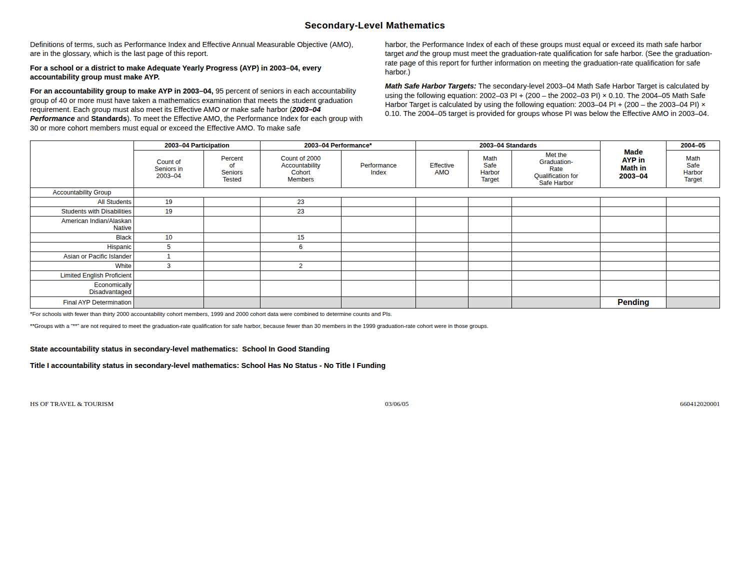Secondary-Level Mathematics
Definitions of terms, such as Performance Index and Effective Annual Measurable Objective (AMO), are in the glossary, which is the last page of this report.
For a school or a district to make Adequate Yearly Progress (AYP) in 2003–04, every accountability group must make AYP.
For an accountability group to make AYP in 2003–04, 95 percent of seniors in each accountability group of 40 or more must have taken a mathematics examination that meets the student graduation requirement. Each group must also meet its Effective AMO or make safe harbor (2003–04 Performance and Standards). To meet the Effective AMO, the Performance Index for each group with 30 or more cohort members must equal or exceed the Effective AMO. To make safe
harbor, the Performance Index of each of these groups must equal or exceed its math safe harbor target and the group must meet the graduation-rate qualification for safe harbor. (See the graduation-rate page of this report for further information on meeting the graduation-rate qualification for safe harbor.)
Math Safe Harbor Targets: The secondary-level 2003–04 Math Safe Harbor Target is calculated by using the following equation: 2002–03 PI + (200 – the 2002–03 PI) × 0.10. The 2004–05 Math Safe Harbor Target is calculated by using the following equation: 2003–04 PI + (200 – the 2003–04 PI) × 0.10. The 2004–05 target is provided for groups whose PI was below the Effective AMO in 2003–04.
| | 2003–04 Participation | 2003–04 Performance* | 2003–04 Standards | Made AYP in Math in 2003–04 | 2004–05 |
| --- | --- | --- | --- | --- | --- |
| Count of Seniors in 2003–04 | Percent of Seniors Tested | Count of 2000 Accountability Cohort Members | Performance Index | Effective AMO | Math Safe Harbor Target | Met the Graduation- Rate Qualification for Safe Harbor | Math Safe Harbor Target |
| Accountability Group | |
| All Students | 19 | | 23 | | | | | | |
| Students with Disabilities | 19 | | 23 | | | | | | |
| American Indian/Alaskan Native | | | | | | | | | |
| Black | 10 | | 15 | | | | | | |
| Hispanic | 5 | | 6 | | | | | | |
| Asian or Pacific Islander | 1 | | | | | | | | |
| White | 3 | | 2 | | | | | | |
| Limited English Proficient | | | | | | | | | |
| Economically Disadvantaged | | | | | | | | | |
| Final AYP Determination | | | | | | | | Pending | |
*For schools with fewer than thirty 2000 accountability cohort members, 1999 and 2000 cohort data were combined to determine counts and PIs.
**Groups with a “**” are not required to meet the graduation-rate qualification for safe harbor, because fewer than 30 members in the 1999 graduation-rate cohort were in those groups.
State accountability status in secondary-level mathematics: School In Good Standing
Title I accountability status in secondary-level mathematics: School Has No Status - No Title I Funding
HS OF TRAVEL & TOURISM 03/06/05 660412020001